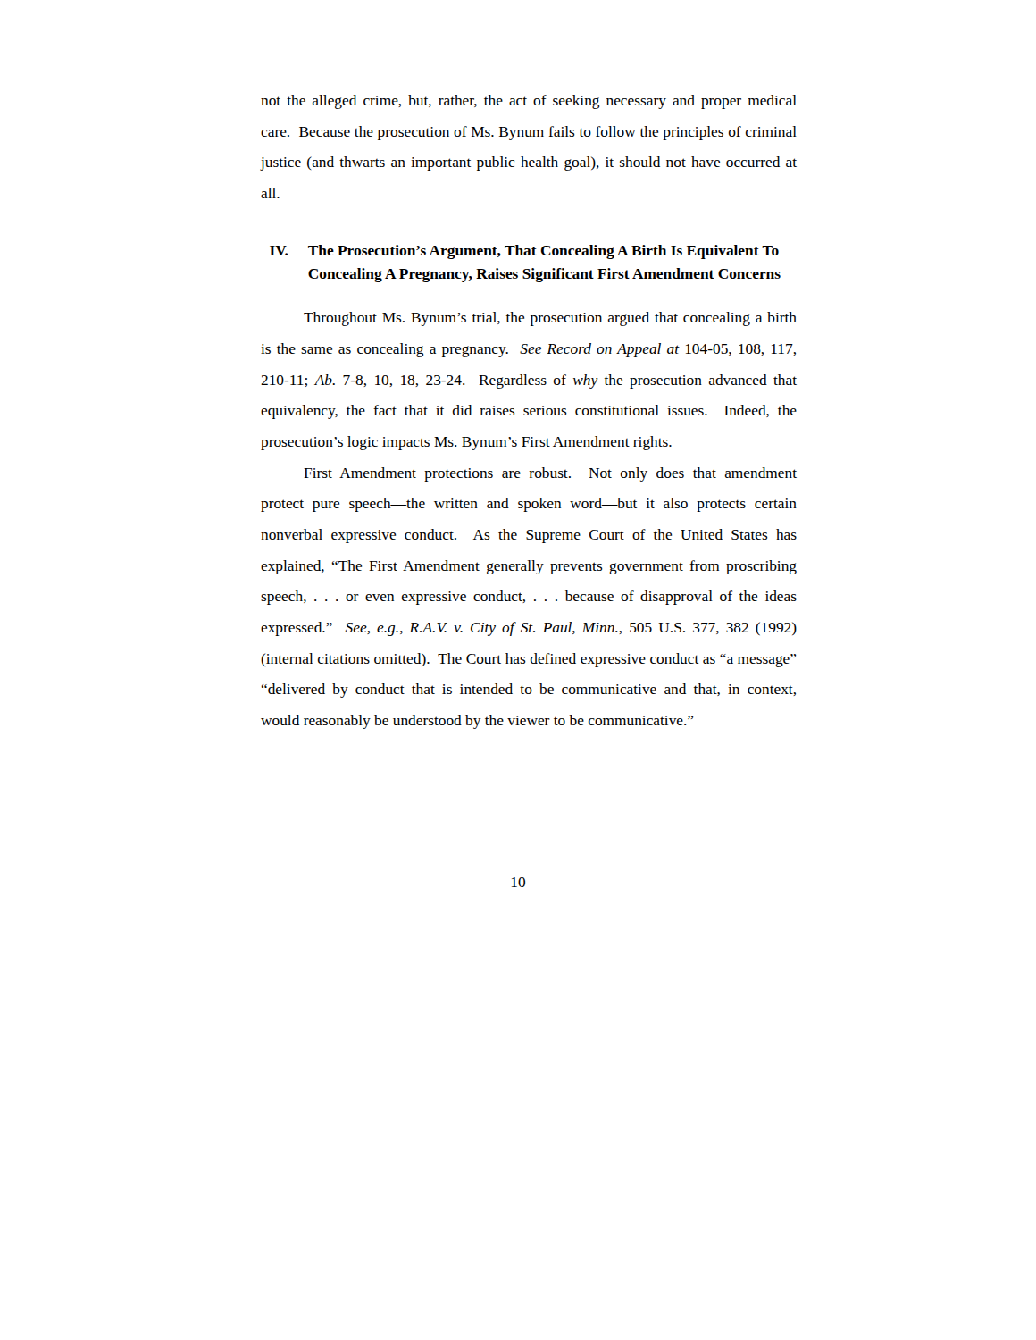not the alleged crime, but, rather, the act of seeking necessary and proper medical care. Because the prosecution of Ms. Bynum fails to follow the principles of criminal justice (and thwarts an important public health goal), it should not have occurred at all.
IV.
The Prosecution’s Argument, That Concealing A Birth Is Equivalent To Concealing A Pregnancy, Raises Significant First Amendment Concerns
Throughout Ms. Bynum’s trial, the prosecution argued that concealing a birth is the same as concealing a pregnancy. See Record on Appeal at 104-05, 108, 117, 210-11; Ab. 7-8, 10, 18, 23-24. Regardless of why the prosecution advanced that equivalency, the fact that it did raises serious constitutional issues. Indeed, the prosecution’s logic impacts Ms. Bynum’s First Amendment rights.
First Amendment protections are robust. Not only does that amendment protect pure speech—the written and spoken word—but it also protects certain nonverbal expressive conduct. As the Supreme Court of the United States has explained, “The First Amendment generally prevents government from proscribing speech, . . . or even expressive conduct, . . . because of disapproval of the ideas expressed.” See, e.g., R.A.V. v. City of St. Paul, Minn., 505 U.S. 377, 382 (1992) (internal citations omitted). The Court has defined expressive conduct as “a message” “delivered by conduct that is intended to be communicative and that, in context, would reasonably be understood by the viewer to be communicative.”
10